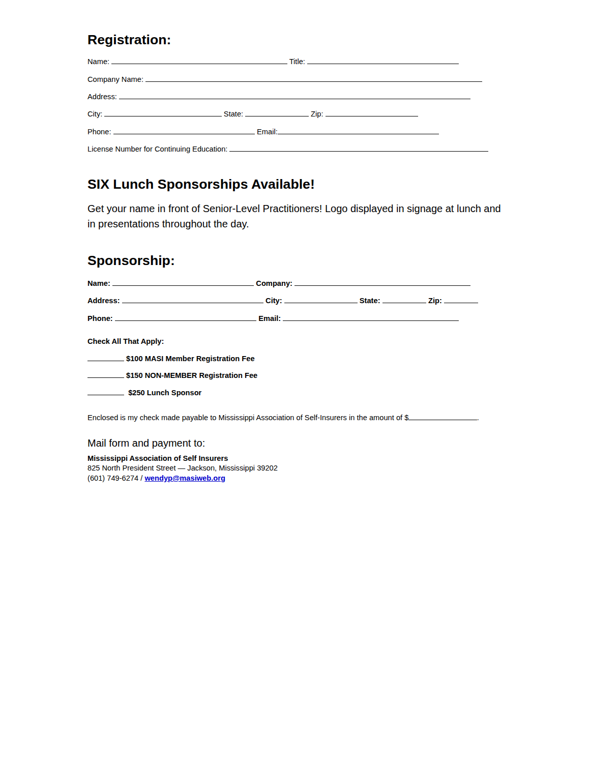Registration:
Name: Title:
Company Name:
Address:
City: State: Zip:
Phone: Email:
License Number for Continuing Education:
SIX Lunch Sponsorships Available!
Get your name in front of Senior-Level Practitioners! Logo displayed in signage at lunch and in presentations throughout the day.
Sponsorship:
Name: Company:
Address: City: State: Zip:
Phone: Email:
Check All That Apply:
$100 MASI Member Registration Fee
$150 NON-MEMBER Registration Fee
$250 Lunch Sponsor
Enclosed is my check made payable to Mississippi Association of Self-Insurers in the amount of $ .
Mail form and payment to:
Mississippi Association of Self Insurers
825 North President Street — Jackson, Mississippi 39202
(601) 749-6274 / wendyp@masiweb.org